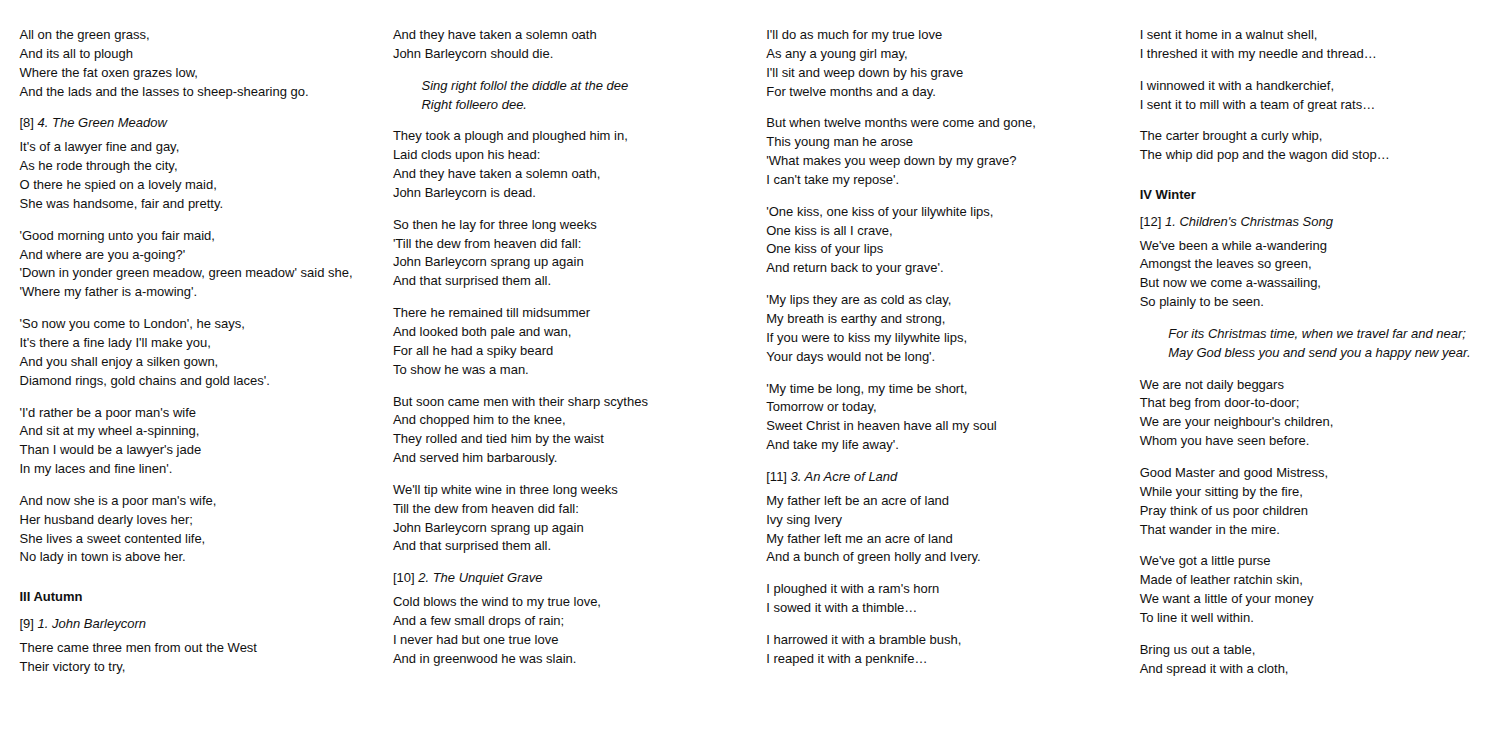All on the green grass,
And its all to plough
Where the fat oxen grazes low,
And the lads and the lasses to sheep-shearing go.
[8] 4. The Green Meadow
It's of a lawyer fine and gay,
As he rode through the city,
O there he spied on a lovely maid,
She was handsome, fair and pretty.
'Good morning unto you fair maid,
And where are you a-going?'
'Down in yonder green meadow, green meadow' said she,
'Where my father is a-mowing'.
'So now you come to London', he says,
It's there a fine lady I'll make you,
And you shall enjoy a silken gown,
Diamond rings, gold chains and gold laces'.
'I'd rather be a poor man's wife
And sit at my wheel a-spinning,
Than I would be a lawyer's jade
In my laces and fine linen'.
And now she is a poor man's wife,
Her husband dearly loves her;
She lives a sweet contented life,
No lady in town is above her.
III Autumn
[9] 1. John Barleycorn
There came three men from out the West
Their victory to try,
And they have taken a solemn oath
John Barleycorn should die.
Sing right follol the diddle at the dee
Right folleero dee.
They took a plough and ploughed him in,
Laid clods upon his head:
And they have taken a solemn oath,
John Barleycorn is dead.
So then he lay for three long weeks
'Till the dew from heaven did fall:
John Barleycorn sprang up again
And that surprised them all.
There he remained till midsummer
And looked both pale and wan,
For all he had a spiky beard
To show he was a man.
But soon came men with their sharp scythes
And chopped him to the knee,
They rolled and tied him by the waist
And served him barbarously.
We'll tip white wine in three long weeks
Till the dew from heaven did fall:
John Barleycorn sprang up again
And that surprised them all.
[10] 2. The Unquiet Grave
Cold blows the wind to my true love,
And a few small drops of rain;
I never had but one true love
And in greenwood he was slain.
I'll do as much for my true love
As any a young girl may,
I'll sit and weep down by his grave
For twelve months and a day.
But when twelve months were come and gone,
This young man he arose
'What makes you weep down by my grave?
I can't take my repose'.
'One kiss, one kiss of your lilywhite lips,
One kiss is all I crave,
One kiss of your lips
And return back to your grave'.
'My lips they are as cold as clay,
My breath is earthy and strong,
If you were to kiss my lilywhite lips,
Your days would not be long'.
'My time be long, my time be short,
Tomorrow or today,
Sweet Christ in heaven have all my soul
And take my life away'.
[11] 3. An Acre of Land
My father left be an acre of land
Ivy sing Ivery
My father left me an acre of land
And a bunch of green holly and Ivery.
I ploughed it with a ram's horn
I sowed it with a thimble…
I harrowed it with a bramble bush,
I reaped it with a penknife…
I sent it home in a walnut shell,
I threshed it with my needle and thread…
I winnowed it with a handkerchief,
I sent it to mill with a team of great rats…
The carter brought a curly whip,
The whip did pop and the wagon did stop…
IV Winter
[12] 1. Children's Christmas Song
We've been a while a-wandering
Amongst the leaves so green,
But now we come a-wassailing,
So plainly to be seen.
For its Christmas time, when we travel far and near;
May God bless you and send you a happy new year.
We are not daily beggars
That beg from door-to-door;
We are your neighbour's children,
Whom you have seen before.
Good Master and good Mistress,
While your sitting by the fire,
Pray think of us poor children
That wander in the mire.
We've got a little purse
Made of leather ratchin skin,
We want a little of your money
To line it well within.
Bring us out a table,
And spread it with a cloth,